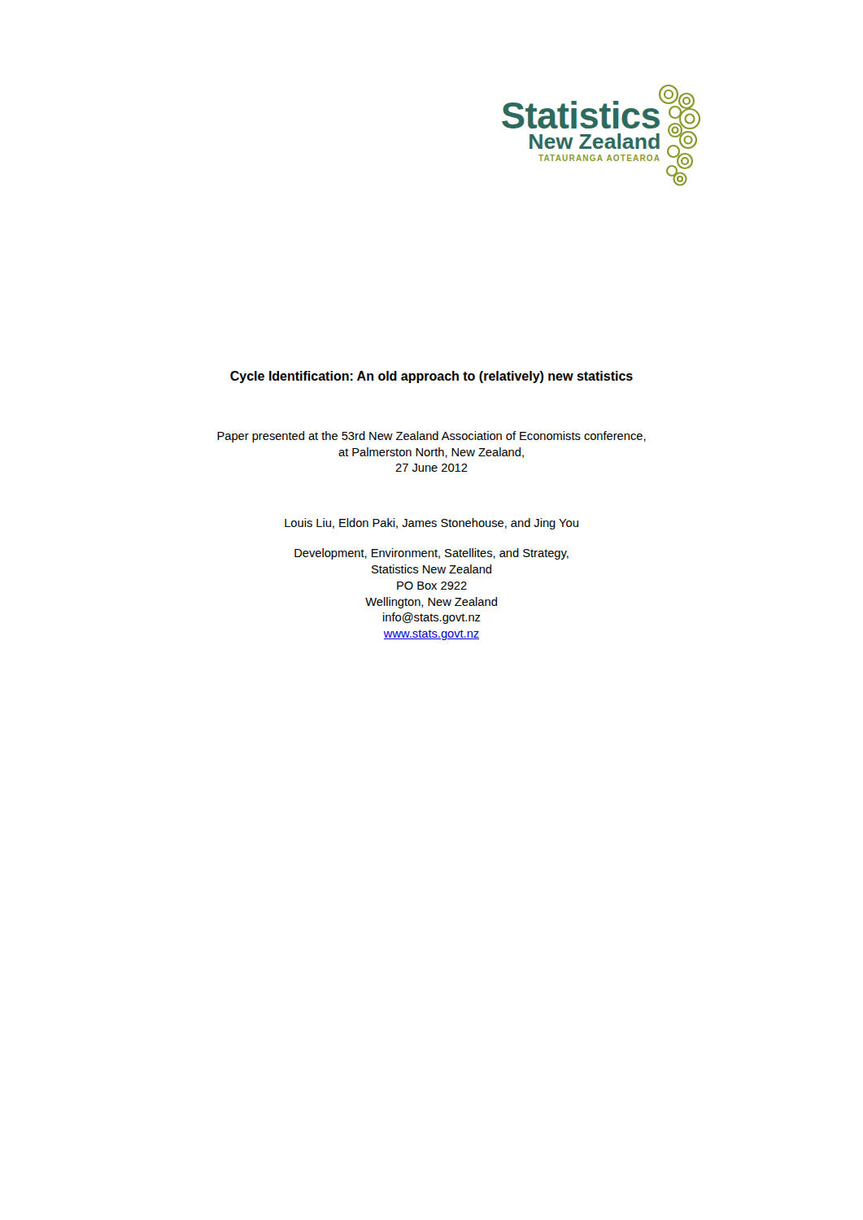Statistics
New Zealand
TATAURANGA AOTEAROA
Cycle Identification: An old approach to (relatively) new statistics
Paper presented at the 53rd New Zealand Association of Economists conference,
at Palmerston North, New Zealand,
27 June 2012
Louis Liu, Eldon Paki, James Stonehouse, and Jing You
Development, Environment, Satellites, and Strategy,
Statistics New Zealand
PO Box 2922
Wellington, New Zealand
info@stats.govt.nz
www.stats.govt.nz